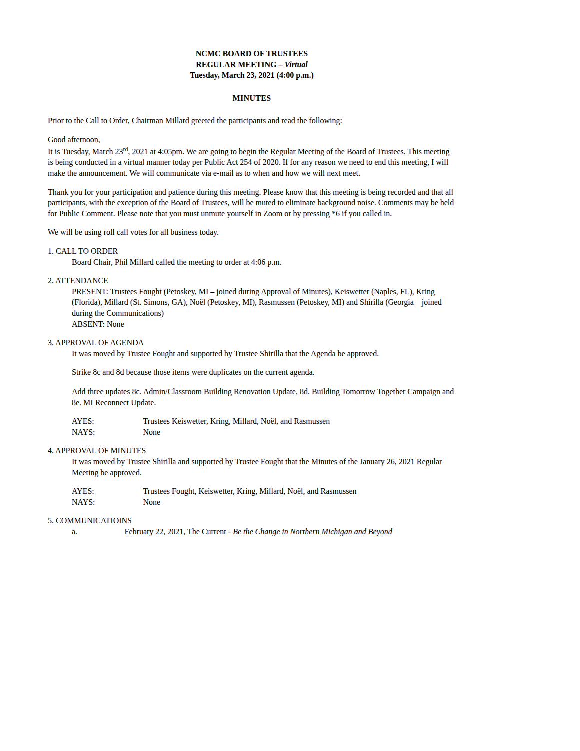NCMC BOARD OF TRUSTEES REGULAR MEETING – Virtual Tuesday, March 23, 2021 (4:00 p.m.)
MINUTES
Prior to the Call to Order, Chairman Millard greeted the participants and read the following:
Good afternoon,
It is Tuesday, March 23rd, 2021 at 4:05pm. We are going to begin the Regular Meeting of the Board of Trustees. This meeting is being conducted in a virtual manner today per Public Act 254 of 2020. If for any reason we need to end this meeting, I will make the announcement. We will communicate via e-mail as to when and how we will next meet.
Thank you for your participation and patience during this meeting. Please know that this meeting is being recorded and that all participants, with the exception of the Board of Trustees, will be muted to eliminate background noise. Comments may be held for Public Comment. Please note that you must unmute yourself in Zoom or by pressing *6 if you called in.
We will be using roll call votes for all business today.
1. CALL TO ORDER
Board Chair, Phil Millard called the meeting to order at 4:06 p.m.
2. ATTENDANCE
PRESENT: Trustees Fought (Petoskey, MI – joined during Approval of Minutes), Keiswetter (Naples, FL), Kring (Florida), Millard (St. Simons, GA), Noël (Petoskey, MI), Rasmussen (Petoskey, MI) and Shirilla (Georgia – joined during the Communications)
ABSENT: None
3. APPROVAL OF AGENDA
It was moved by Trustee Fought and supported by Trustee Shirilla that the Agenda be approved.
Strike 8c and 8d because those items were duplicates on the current agenda.
Add three updates 8c. Admin/Classroom Building Renovation Update, 8d. Building Tomorrow Together Campaign and 8e. MI Reconnect Update.
| AYES: | Trustees Keiswetter, Kring, Millard, Noël, and Rasmussen |
| NAYS: | None |
4. APPROVAL OF MINUTES
It was moved by Trustee Shirilla and supported by Trustee Fought that the Minutes of the January 26, 2021 Regular Meeting be approved.
| AYES: | Trustees Fought, Keiswetter, Kring, Millard, Noël, and Rasmussen |
| NAYS: | None |
5. COMMUNICATIOINS
a. February 22, 2021, The Current - Be the Change in Northern Michigan and Beyond